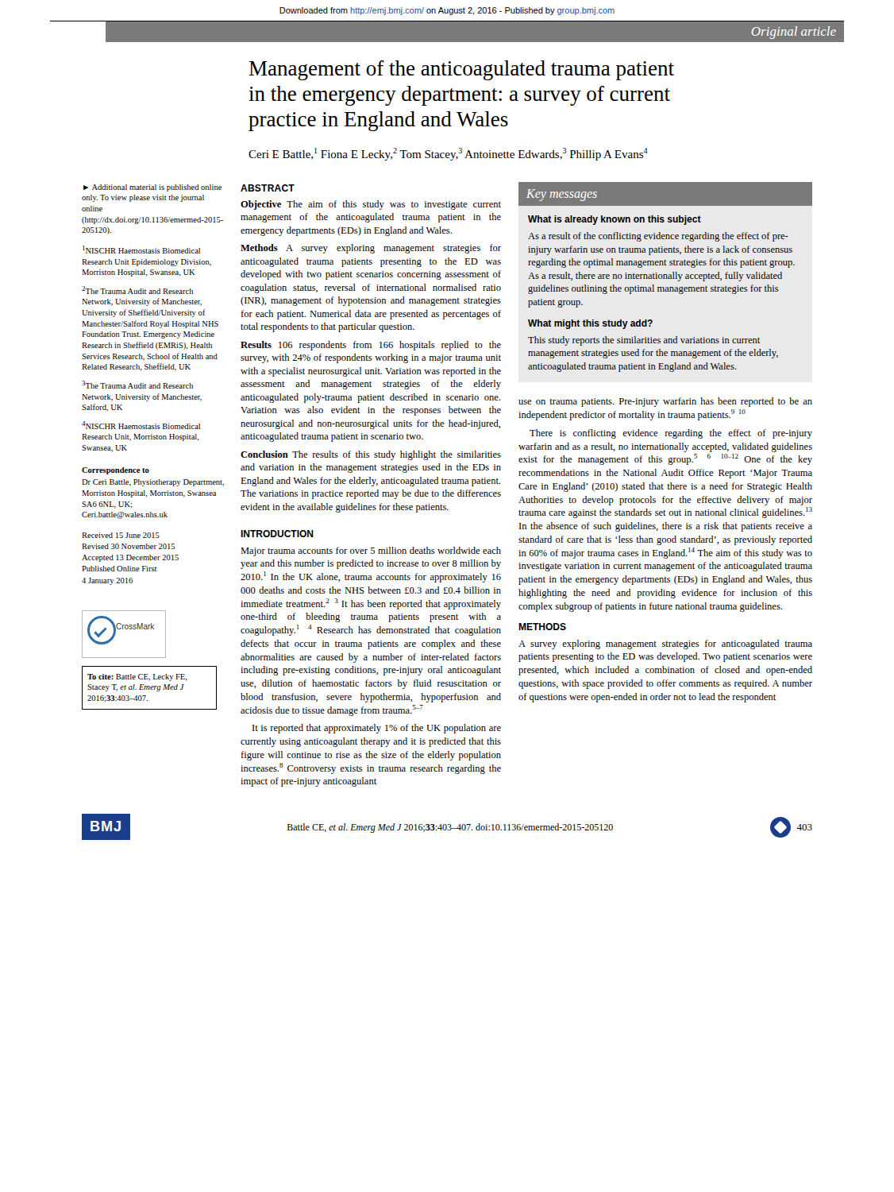Downloaded from http://emj.bmj.com/ on August 2, 2016 - Published by group.bmj.com
Original article
Management of the anticoagulated trauma patient
in the emergency department: a survey of current
practice in England and Wales
Ceri E Battle,1 Fiona E Lecky,2 Tom Stacey,3 Antoinette Edwards,3 Phillip A Evans4
► Additional material is published online only. To view please visit the journal online (http://dx.doi.org/10.1136/emermed-2015-205120).
1NISCHR Haemostasis Biomedical Research Unit Epidemiology Division, Morriston Hospital, Swansea, UK
2The Trauma Audit and Research Network, University of Manchester, University of Sheffield/University of Manchester/Salford Royal Hospital NHS Foundation Trust. Emergency Medicine Research in Sheffield (EMRiS), Health Services Research, School of Health and Related Research, Sheffield, UK
3The Trauma Audit and Research Network, University of Manchester, Salford, UK
4NISCHR Haemostasis Biomedical Research Unit, Morriston Hospital, Swansea, UK
Correspondence to
Dr Ceri Battle, Physiotherapy Department, Morriston Hospital, Morriston, Swansea SA6 6NL, UK;
Ceri.battle@wales.nhs.uk
Received 15 June 2015
Revised 30 November 2015
Accepted 13 December 2015
Published Online First
4 January 2016
CrossMark
To cite: Battle CE, Lecky FE, Stacey T, et al. Emerg Med J 2016;33:403–407.
Abstract
Objective The aim of this study was to investigate current management of the anticoagulated trauma patient in the emergency departments (EDs) in England and Wales.
Methods A survey exploring management strategies for anticoagulated trauma patients presenting to the ED was developed with two patient scenarios concerning assessment of coagulation status, reversal of international normalised ratio (INR), management of hypotension and management strategies for each patient. Numerical data are presented as percentages of total respondents to that particular question.
Results 106 respondents from 166 hospitals replied to the survey, with 24% of respondents working in a major trauma unit with a specialist neurosurgical unit. Variation was reported in the assessment and management strategies of the elderly anticoagulated poly-trauma patient described in scenario one. Variation was also evident in the responses between the neurosurgical and non-neurosurgical units for the head-injured, anticoagulated trauma patient in scenario two.
Conclusion The results of this study highlight the similarities and variation in the management strategies used in the EDs in England and Wales for the elderly, anticoagulated trauma patient. The variations in practice reported may be due to the differences evident in the available guidelines for these patients.
Introduction
Major trauma accounts for over 5 million deaths worldwide each year and this number is predicted to increase to over 8 million by 2010.1 In the UK alone, trauma accounts for approximately 16 000 deaths and costs the NHS between £0.3 and £0.4 billion in immediate treatment.2 3 It has been reported that approximately one-third of bleeding trauma patients present with a coagulopathy.1 4 Research has demonstrated that coagulation defects that occur in trauma patients are complex and these abnormalities are caused by a number of inter-related factors including pre-existing conditions, pre-injury oral anticoagulant use, dilution of haemostatic factors by fluid resuscitation or blood transfusion, severe hypothermia, hypoperfusion and acidosis due to tissue damage from trauma.5–7
It is reported that approximately 1% of the UK population are currently using anticoagulant therapy and it is predicted that this figure will continue to rise as the size of the elderly population increases.8 Controversy exists in trauma research regarding the impact of pre-injury anticoagulant
Key messages
What is already known on this subject
As a result of the conflicting evidence regarding the effect of pre-injury warfarin use on trauma patients, there is a lack of consensus regarding the optimal management strategies for this patient group. As a result, there are no internationally accepted, fully validated guidelines outlining the optimal management strategies for this patient group.
What might this study add?
This study reports the similarities and variations in current management strategies used for the management of the elderly, anticoagulated trauma patient in England and Wales.
use on trauma patients. Pre-injury warfarin has been reported to be an independent predictor of mortality in trauma patients.9 10
There is conflicting evidence regarding the effect of pre-injury warfarin and as a result, no internationally accepted, validated guidelines exist for the management of this group.5 6 10–12 One of the key recommendations in the National Audit Office Report ‘Major Trauma Care in England’ (2010) stated that there is a need for Strategic Health Authorities to develop protocols for the effective delivery of major trauma care against the standards set out in national clinical guidelines.13 In the absence of such guidelines, there is a risk that patients receive a standard of care that is ‘less than good standard’, as previously reported in 60% of major trauma cases in England.14 The aim of this study was to investigate variation in current management of the anticoagulated trauma patient in the emergency departments (EDs) in England and Wales, thus highlighting the need and providing evidence for inclusion of this complex subgroup of patients in future national trauma guidelines.
Methods
A survey exploring management strategies for anticoagulated trauma patients presenting to the ED was developed. Two patient scenarios were presented, which included a combination of closed and open-ended questions, with space provided to offer comments as required. A number of questions were open-ended in order not to lead the respondent
BMJ
Battle CE, et al. Emerg Med J 2016;33:403–407. doi:10.1136/emermed-2015-205120
403